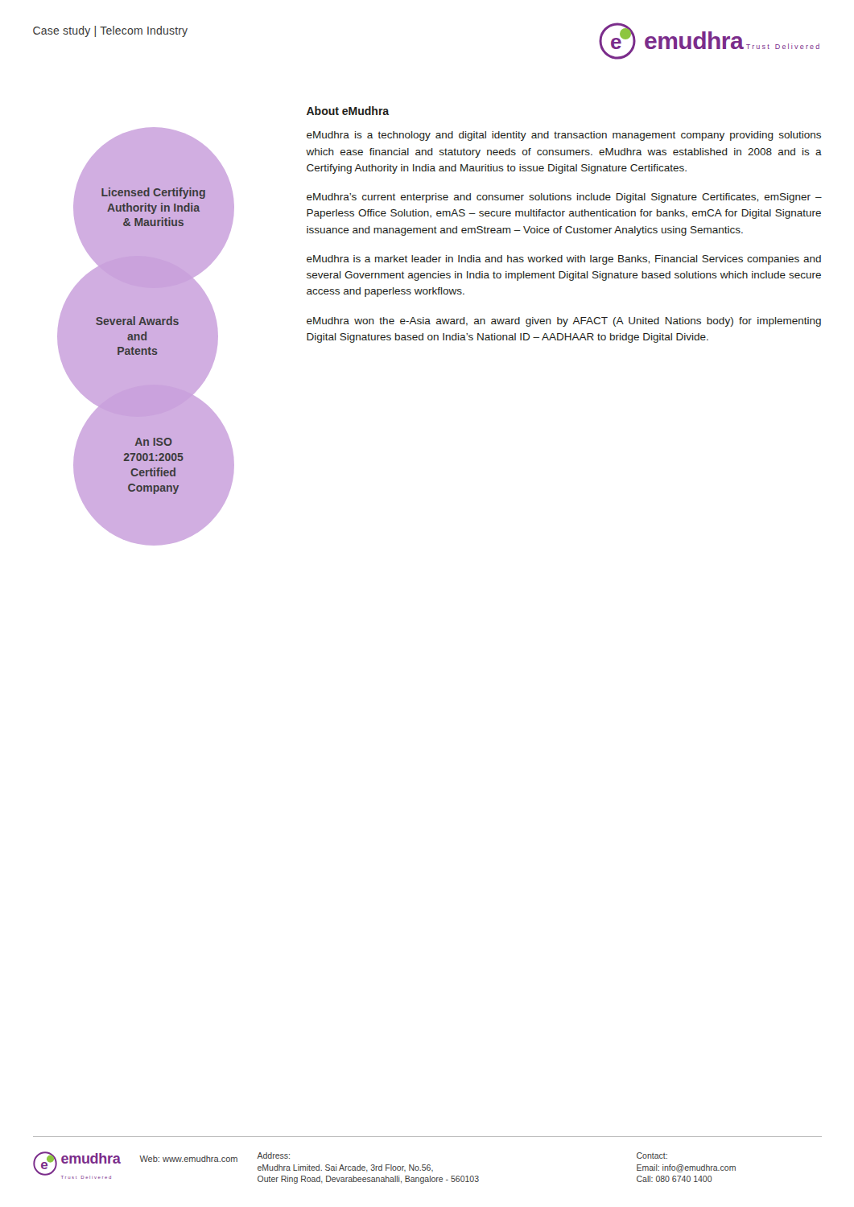Case study | Telecom Industry
e emudhra Trust Delivered
Licensed Certifying
Authority in India
& Mauritius
Several Awards
and
Patents
An ISO
27001:2005
Certified
Company
About eMudhra
eMudhra is a technology and digital identity and transaction management company providing solutions which ease financial and statutory needs of consumers. eMudhra was established in 2008 and is a Certifying Authority in India and Mauritius to issue Digital Signature Certificates.
eMudhra’s current enterprise and consumer solutions include Digital Signature Certificates, emSigner – Paperless Office Solution, emAS – secure multifactor authentication for banks, emCA for Digital Signature issuance and management and emStream – Voice of Customer Analytics using Semantics.
eMudhra is a market leader in India and has worked with large Banks, Financial Services companies and several Government agencies in India to implement Digital Signature based solutions which include secure access and paperless workflows.
eMudhra won the e-Asia award, an award given by AFACT (A United Nations body) for implementing Digital Signatures based on India’s National ID – AADHAAR to bridge Digital Divide.
e emudhra
Trust Delivered
Web: www.emudhra.com
Address:
eMudhra Limited. Sai Arcade, 3rd Floor, No.56,
Outer Ring Road, Devarabeesanahalli, Bangalore - 560103
Contact:
Email: info@emudhra.com
Call: 080 6740 1400